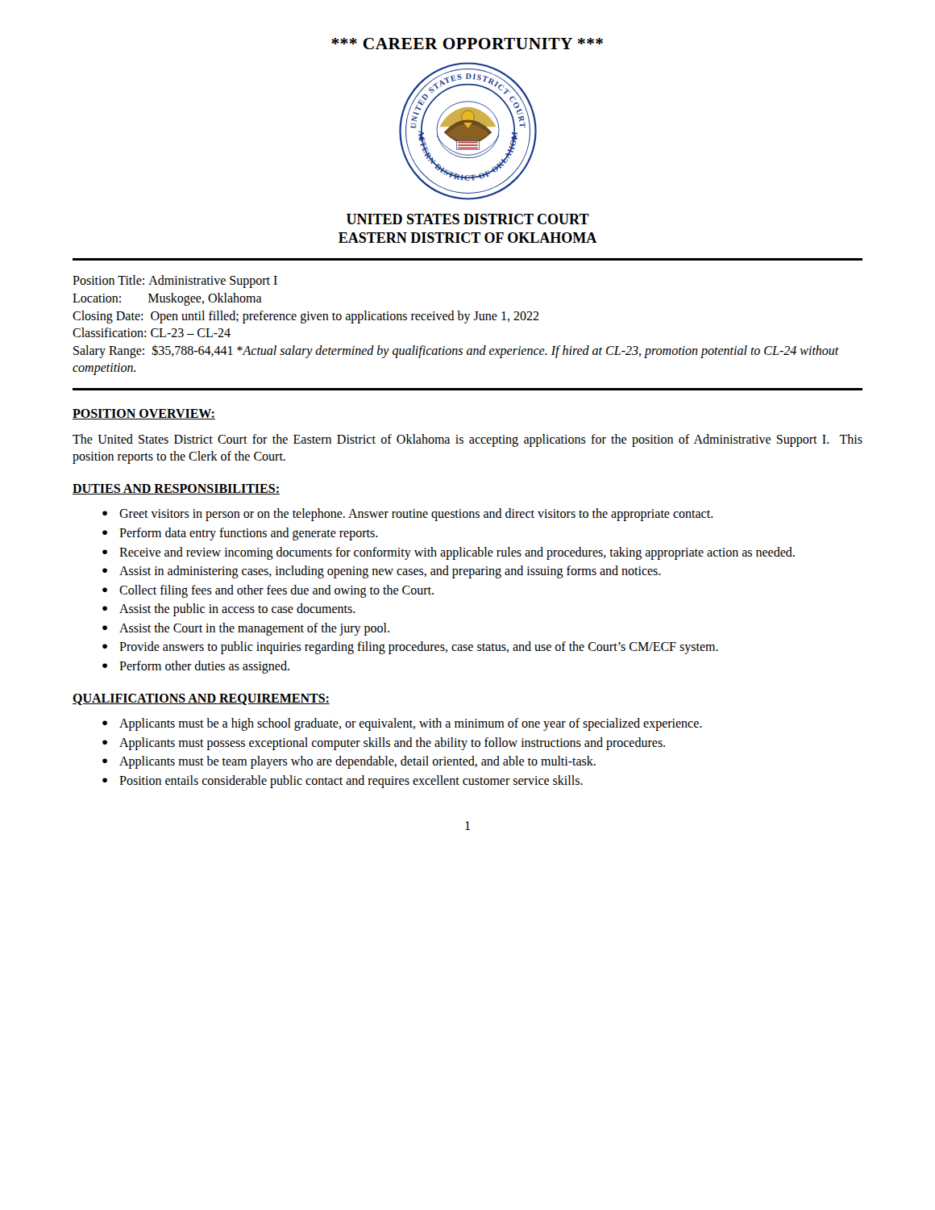*** CAREER OPPORTUNITY ***
UNITED STATES DISTRICT COURT EASTERN DISTRICT OF OKLAHOMA
UNITED STATES DISTRICT COURT
EASTERN DISTRICT OF OKLAHOMA
Position Title: Administrative Support I
Location: Muskogee, Oklahoma
Closing Date: Open until filled; preference given to applications received by June 1, 2022
Classification: CL-23 – CL-24
Salary Range: $35,788-64,441 *Actual s alary determined by qualifications and experience. If hired at CL-23, promotion potential to CL-24 without competition.
POSITION OVERVIEW:
The United States District Court for the Eastern District of Oklahoma is accepting applications for the position of Administrative Support I. This position reports to the Clerk of the Court.
DUTIES AND RESPONSIBILITIES:
Greet visitors in person or on the telephone. Answer routine questions and direct visitors to the appropriate contact.
Perform data entry functions and generate reports.
Receive and review incoming documents for conformity with applicable rules and procedures, taking appropriate action as needed.
Assist in administering cases, including opening new cases, and preparing and issuing forms and notices.
Collect filing fees and other fees due and owing to the Court.
Assist the public in access to case documents.
Assist the Court in the management of the jury pool.
Provide answers to public inquiries regarding filing procedures, case status, and use of the Court’s CM/ECF system.
Perform other duties as assigned.
QUALIFICATIONS AND REQUIREMENTS:
Applicants must be a high school graduate, or equivalent, with a minimum of one year of specialized experience.
Applicants must possess exceptional computer skills and the ability to follow instructions and procedures.
Applicants must be team players who are dependable, detail oriented, and able to multi-task.
Position entails considerable public contact and requires excellent customer service skills.
1